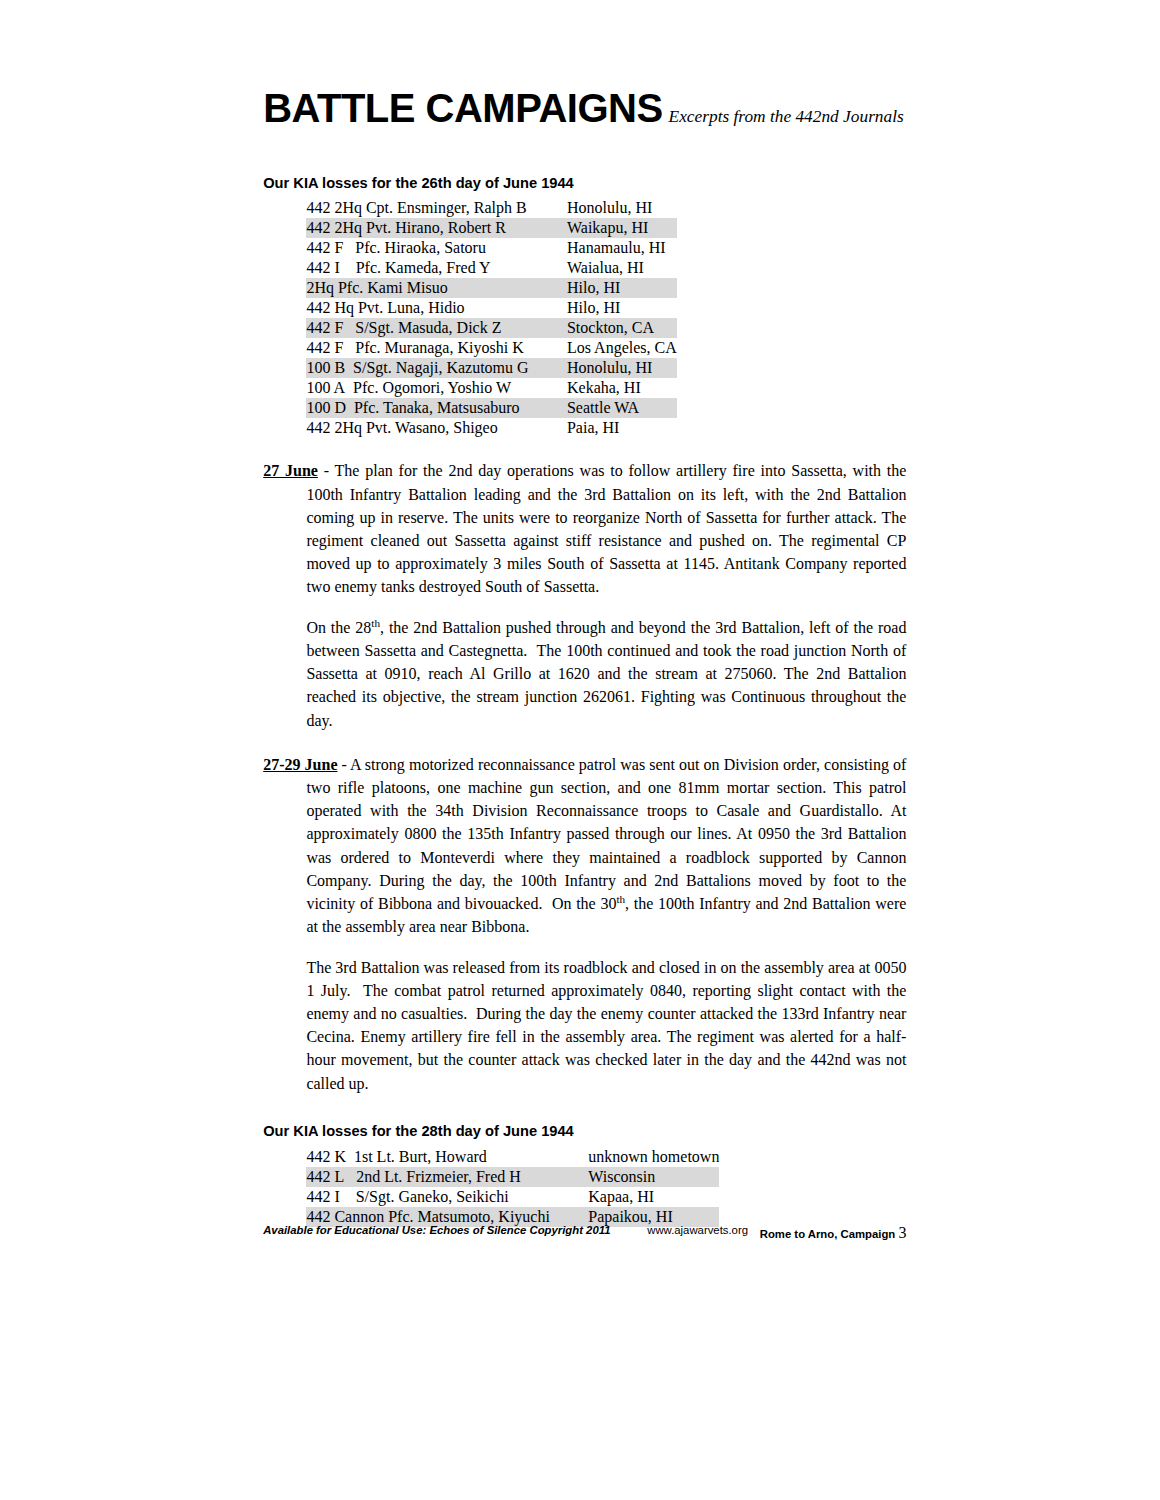BATTLE CAMPAIGNS
Excerpts from the 442nd Journals
Our KIA losses for the 26th day of June 1944
| 442 2Hq Cpt. Ensminger, Ralph B | Honolulu, HI |
| 442 2Hq Pvt. Hirano, Robert R | Waikapu, HI |
| 442 F Pfc. Hiraoka, Satoru | Hanamaulu, HI |
| 442 I Pfc. Kameda, Fred Y | Waialua, HI |
| 2Hq Pfc. Kami Misuo | Hilo, HI |
| 442 Hq Pvt. Luna, Hidio | Hilo, HI |
| 442 F S/Sgt. Masuda, Dick Z | Stockton, CA |
| 442 F Pfc. Muranaga, Kiyoshi K | Los Angeles, CA |
| 100 B S/Sgt. Nagaji, Kazutomu G | Honolulu, HI |
| 100 A Pfc. Ogomori, Yoshio W | Kekaha, HI |
| 100 D Pfc. Tanaka, Matsusaburo | Seattle WA |
| 442 2Hq Pvt. Wasano, Shigeo | Paia, HI |
27 June - The plan for the 2nd day operations was to follow artillery fire into Sassetta, with the 100th Infantry Battalion leading and the 3rd Battalion on its left, with the 2nd Battalion coming up in reserve. The units were to reorganize North of Sassetta for further attack. The regiment cleaned out Sassetta against stiff resistance and pushed on. The regimental CP moved up to approximately 3 miles South of Sassetta at 1145. Antitank Company reported two enemy tanks destroyed South of Sassetta.
On the 28th, the 2nd Battalion pushed through and beyond the 3rd Battalion, left of the road between Sassetta and Castegnetta. The 100th continued and took the road junction North of Sassetta at 0910, reach Al Grillo at 1620 and the stream at 275060. The 2nd Battalion reached its objective, the stream junction 262061. Fighting was Continuous throughout the day.
27-29 June - A strong motorized reconnaissance patrol was sent out on Division order, consisting of two rifle platoons, one machine gun section, and one 81mm mortar section. This patrol operated with the 34th Division Reconnaissance troops to Casale and Guardistallo. At approximately 0800 the 135th Infantry passed through our lines. At 0950 the 3rd Battalion was ordered to Monteverdi where they maintained a roadblock supported by Cannon Company. During the day, the 100th Infantry and 2nd Battalions moved by foot to the vicinity of Bibbona and bivouacked. On the 30th, the 100th Infantry and 2nd Battalion were at the assembly area near Bibbona.
The 3rd Battalion was released from its roadblock and closed in on the assembly area at 0050 1 July. The combat patrol returned approximately 0840, reporting slight contact with the enemy and no casualties. During the day the enemy counter attacked the 133rd Infantry near Cecina. Enemy artillery fire fell in the assembly area. The regiment was alerted for a half-hour movement, but the counter attack was checked later in the day and the 442nd was not called up.
Our KIA losses for the 28th day of June 1944
| 442 K 1st Lt. Burt, Howard | unknown hometown |
| 442 L 2nd Lt. Frizmeier, Fred H | Wisconsin |
| 442 I S/Sgt. Ganeko, Seikichi | Kapaa, HI |
| 442 Cannon Pfc. Matsumoto, Kiyuchi | Papaikou, HI |
Rome to Arno, Campaign 3 Available for Educational Use: Echoes of Silence Copyright 2011 www.ajawarvets.org